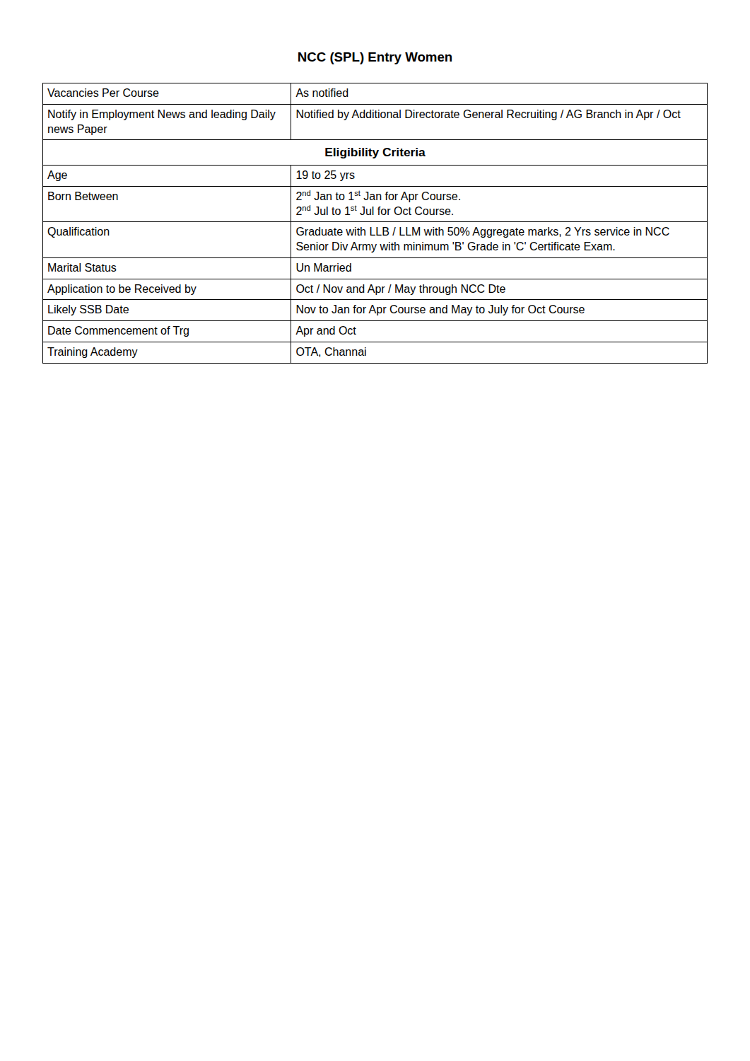NCC (SPL) Entry Women
| Vacancies Per Course | As notified |
| Notify in Employment News and leading Daily news Paper | Notified by Additional Directorate General Recruiting / AG Branch in Apr / Oct |
| Eligibility Criteria |
| Age | 19 to 25 yrs |
| Born Between | 2 nd Jan to 1 st Jan for Apr Course. 2 nd Jul to 1 st Jul for Oct Course. |
| Qualification | Graduate with LLB / LLM with 50% Aggregate marks, 2 Yrs service in NCC Senior Div Army with minimum 'B' Grade in 'C' Certificate Exam. |
| Marital Status | Un Married |
| Application to be Received by | Oct / Nov and Apr / May through NCC Dte |
| Likely SSB Date | Nov to Jan for Apr Course and May to July for Oct Course |
| Date Commencement of Trg | Apr and Oct |
| Training Academy | OTA, Channai |